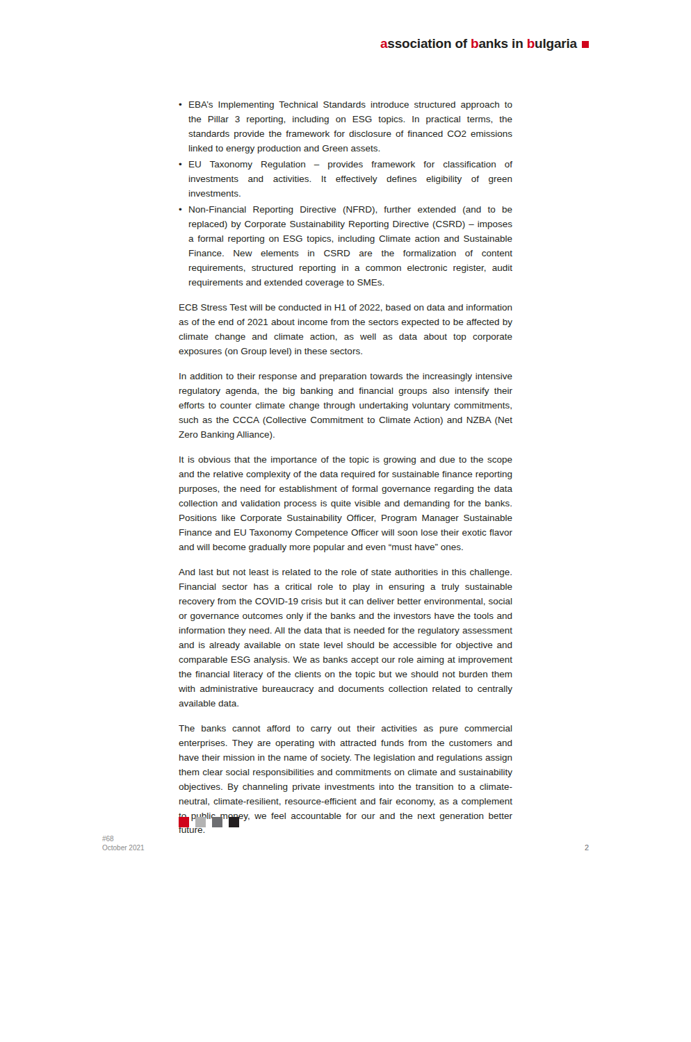association of banks in bulgaria
EBA’s Implementing Technical Standards introduce structured approach to the Pillar 3 reporting, including on ESG topics. In practical terms, the standards provide the framework for disclosure of financed CO2 emissions linked to energy production and Green assets.
EU Taxonomy Regulation – provides framework for classification of investments and activities. It effectively defines eligibility of green investments.
Non-Financial Reporting Directive (NFRD), further extended (and to be replaced) by Corporate Sustainability Reporting Directive (CSRD) – imposes a formal reporting on ESG topics, including Climate action and Sustainable Finance. New elements in CSRD are the formalization of content requirements, structured reporting in a common electronic register, audit requirements and extended coverage to SMEs.
ECB Stress Test will be conducted in H1 of 2022, based on data and information as of the end of 2021 about income from the sectors expected to be affected by climate change and climate action, as well as data about top corporate exposures (on Group level) in these sectors.
In addition to their response and preparation towards the increasingly intensive regulatory agenda, the big banking and financial groups also intensify their efforts to counter climate change through undertaking voluntary commitments, such as the CCCA (Collective Commitment to Climate Action) and NZBA (Net Zero Banking Alliance).
It is obvious that the importance of the topic is growing and due to the scope and the relative complexity of the data required for sustainable finance reporting purposes, the need for establishment of formal governance regarding the data collection and validation process is quite visible and demanding for the banks. Positions like Corporate Sustainability Officer, Program Manager Sustainable Finance and EU Taxonomy Competence Officer will soon lose their exotic flavor and will become gradually more popular and even “must have” ones.
And last but not least is related to the role of state authorities in this challenge. Financial sector has a critical role to play in ensuring a truly sustainable recovery from the COVID-19 crisis but it can deliver better environmental, social or governance outcomes only if the banks and the investors have the tools and information they need. All the data that is needed for the regulatory assessment and is already available on state level should be accessible for objective and comparable ESG analysis. We as banks accept our role aiming at improvement the financial literacy of the clients on the topic but we should not burden them with administrative bureaucracy and documents collection related to centrally available data.
The banks cannot afford to carry out their activities as pure commercial enterprises. They are operating with attracted funds from the customers and have their mission in the name of society. The legislation and regulations assign them clear social responsibilities and commitments on climate and sustainability objectives. By channeling private investments into the transition to a climate-neutral, climate-resilient, resource-efficient and fair economy, as a complement to public money, we feel accountable for our and the next generation better future.
#68
October 2021
2